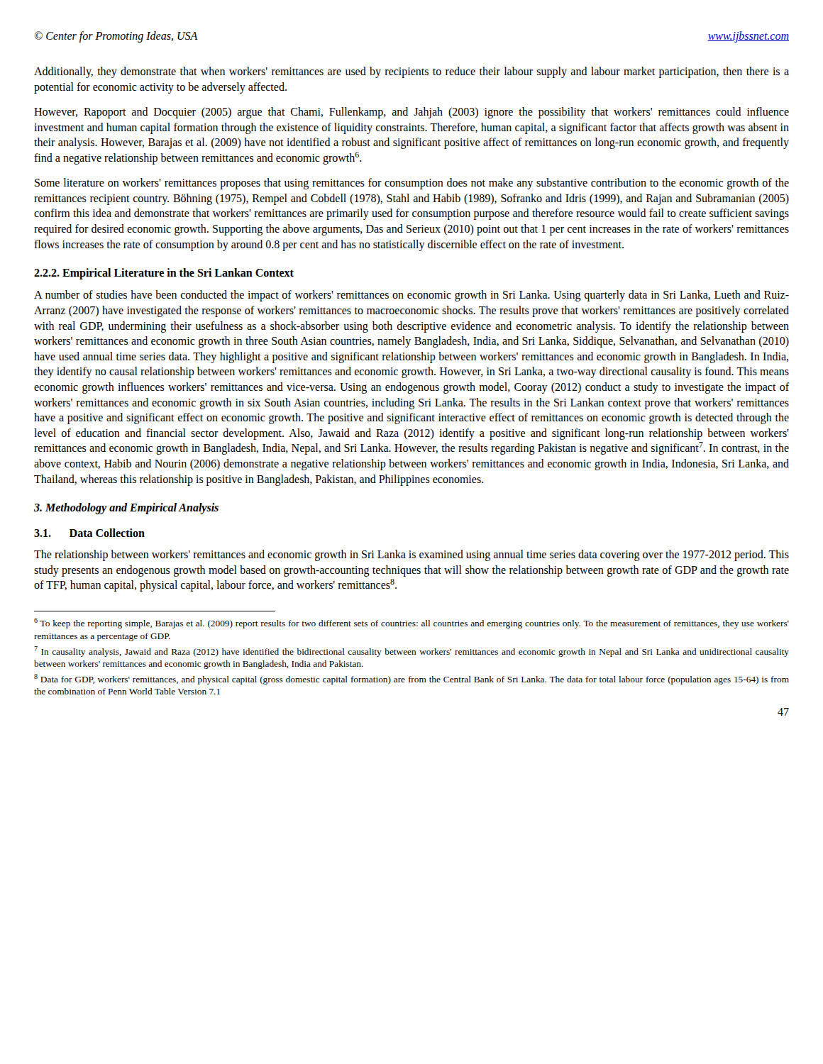© Center for Promoting Ideas, USA
www.ijbssnet.com
Additionally, they demonstrate that when workers' remittances are used by recipients to reduce their labour supply and labour market participation, then there is a potential for economic activity to be adversely affected.
However, Rapoport and Docquier (2005) argue that Chami, Fullenkamp, and Jahjah (2003) ignore the possibility that workers' remittances could influence investment and human capital formation through the existence of liquidity constraints. Therefore, human capital, a significant factor that affects growth was absent in their analysis. However, Barajas et al. (2009) have not identified a robust and significant positive affect of remittances on long-run economic growth, and frequently find a negative relationship between remittances and economic growth6.
Some literature on workers' remittances proposes that using remittances for consumption does not make any substantive contribution to the economic growth of the remittances recipient country. Böhning (1975), Rempel and Cobdell (1978), Stahl and Habib (1989), Sofranko and Idris (1999), and Rajan and Subramanian (2005) confirm this idea and demonstrate that workers' remittances are primarily used for consumption purpose and therefore resource would fail to create sufficient savings required for desired economic growth. Supporting the above arguments, Das and Serieux (2010) point out that 1 per cent increases in the rate of workers' remittances flows increases the rate of consumption by around 0.8 per cent and has no statistically discernible effect on the rate of investment.
2.2.2. Empirical Literature in the Sri Lankan Context
A number of studies have been conducted the impact of workers' remittances on economic growth in Sri Lanka. Using quarterly data in Sri Lanka, Lueth and Ruiz-Arranz (2007) have investigated the response of workers' remittances to macroeconomic shocks. The results prove that workers' remittances are positively correlated with real GDP, undermining their usefulness as a shock-absorber using both descriptive evidence and econometric analysis. To identify the relationship between workers' remittances and economic growth in three South Asian countries, namely Bangladesh, India, and Sri Lanka, Siddique, Selvanathan, and Selvanathan (2010) have used annual time series data. They highlight a positive and significant relationship between workers' remittances and economic growth in Bangladesh. In India, they identify no causal relationship between workers' remittances and economic growth. However, in Sri Lanka, a two-way directional causality is found. This means economic growth influences workers' remittances and vice-versa. Using an endogenous growth model, Cooray (2012) conduct a study to investigate the impact of workers' remittances and economic growth in six South Asian countries, including Sri Lanka. The results in the Sri Lankan context prove that workers' remittances have a positive and significant effect on economic growth. The positive and significant interactive effect of remittances on economic growth is detected through the level of education and financial sector development. Also, Jawaid and Raza (2012) identify a positive and significant long-run relationship between workers' remittances and economic growth in Bangladesh, India, Nepal, and Sri Lanka. However, the results regarding Pakistan is negative and significant7. In contrast, in the above context, Habib and Nourin (2006) demonstrate a negative relationship between workers' remittances and economic growth in India, Indonesia, Sri Lanka, and Thailand, whereas this relationship is positive in Bangladesh, Pakistan, and Philippines economies.
3. Methodology and Empirical Analysis
3.1. Data Collection
The relationship between workers' remittances and economic growth in Sri Lanka is examined using annual time series data covering over the 1977-2012 period. This study presents an endogenous growth model based on growth-accounting techniques that will show the relationship between growth rate of GDP and the growth rate of TFP, human capital, physical capital, labour force, and workers' remittances8.
6 To keep the reporting simple, Barajas et al. (2009) report results for two different sets of countries: all countries and emerging countries only. To the measurement of remittances, they use workers' remittances as a percentage of GDP.
7 In causality analysis, Jawaid and Raza (2012) have identified the bidirectional causality between workers' remittances and economic growth in Nepal and Sri Lanka and unidirectional causality between workers' remittances and economic growth in Bangladesh, India and Pakistan.
8 Data for GDP, workers' remittances, and physical capital (gross domestic capital formation) are from the Central Bank of Sri Lanka. The data for total labour force (population ages 15-64) is from the combination of Penn World Table Version 7.1
47